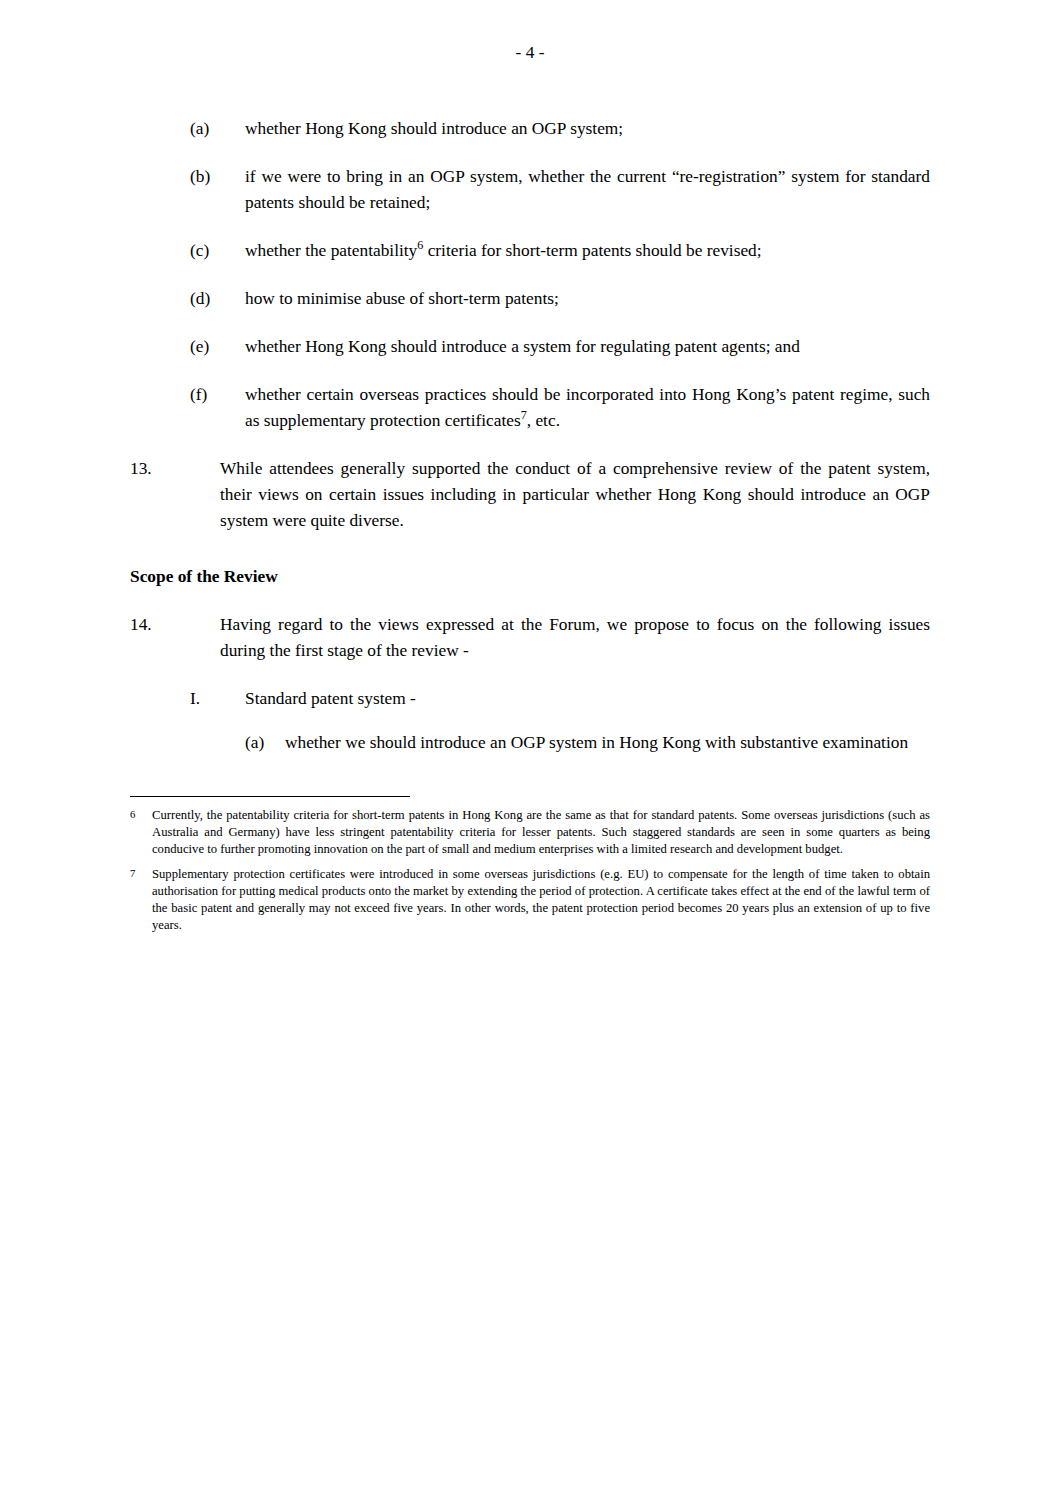- 4 -
(a)
whether Hong Kong should introduce an OGP system;
(b)
if we were to bring in an OGP system, whether the current “re-registration” system for standard patents should be retained;
(c)
whether the patentability6 criteria for short-term patents should be revised;
(d)
how to minimise abuse of short-term patents;
(e)
whether Hong Kong should introduce a system for regulating patent agents; and
(f)
whether certain overseas practices should be incorporated into Hong Kong’s patent regime, such as supplementary protection certificates7, etc.
13.
While attendees generally supported the conduct of a comprehensive review of the patent system, their views on certain issues including in particular whether Hong Kong should introduce an OGP system were quite diverse.
Scope of the Review
14.
Having regard to the views expressed at the Forum, we propose to focus on the following issues during the first stage of the review -
I.
Standard patent system -
(a)
whether we should introduce an OGP system in Hong Kong with substantive examination
6
Currently, the patentability criteria for short-term patents in Hong Kong are the same as that for standard patents. Some overseas jurisdictions (such as Australia and Germany) have less stringent patentability criteria for lesser patents. Such staggered standards are seen in some quarters as being conducive to further promoting innovation on the part of small and medium enterprises with a limited research and development budget.
7
Supplementary protection certificates were introduced in some overseas jurisdictions (e.g. EU) to compensate for the length of time taken to obtain authorisation for putting medical products onto the market by extending the period of protection. A certificate takes effect at the end of the lawful term of the basic patent and generally may not exceed five years. In other words, the patent protection period becomes 20 years plus an extension of up to five years.